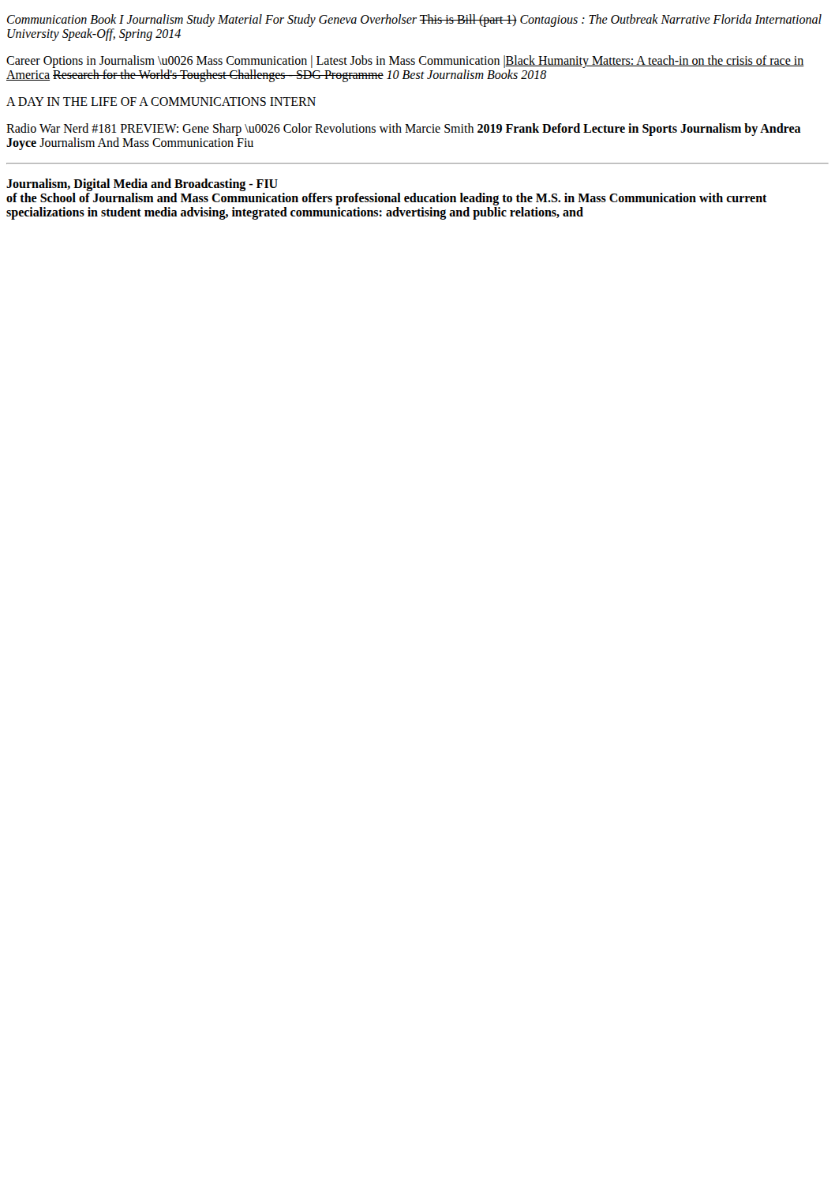Communication Book I Journalism Study Material For Study Geneva Overholser This is Bill (part 1) Contagious : The Outbreak Narrative Florida International University Speak-Off, Spring 2014
Career Options in Journalism \u0026 Mass Communication | Latest Jobs in Mass Communication |Black Humanity Matters: A teach-in on the crisis of race in America Research for the World's Toughest Challenges - SDG Programme 10 Best Journalism Books 2018
A DAY IN THE LIFE OF A COMMUNICATIONS INTERN
Radio War Nerd #181 PREVIEW: Gene Sharp \u0026 Color Revolutions with Marcie Smith 2019 Frank Deford Lecture in Sports Journalism by Andrea Joyce Journalism And Mass Communication Fiu
Journalism, Digital Media and Broadcasting - FIU
of the School of Journalism and Mass Communication offers professional education leading to the M.S. in Mass Communication with current specializations in student media advising, integrated communications: advertising and public relations, and